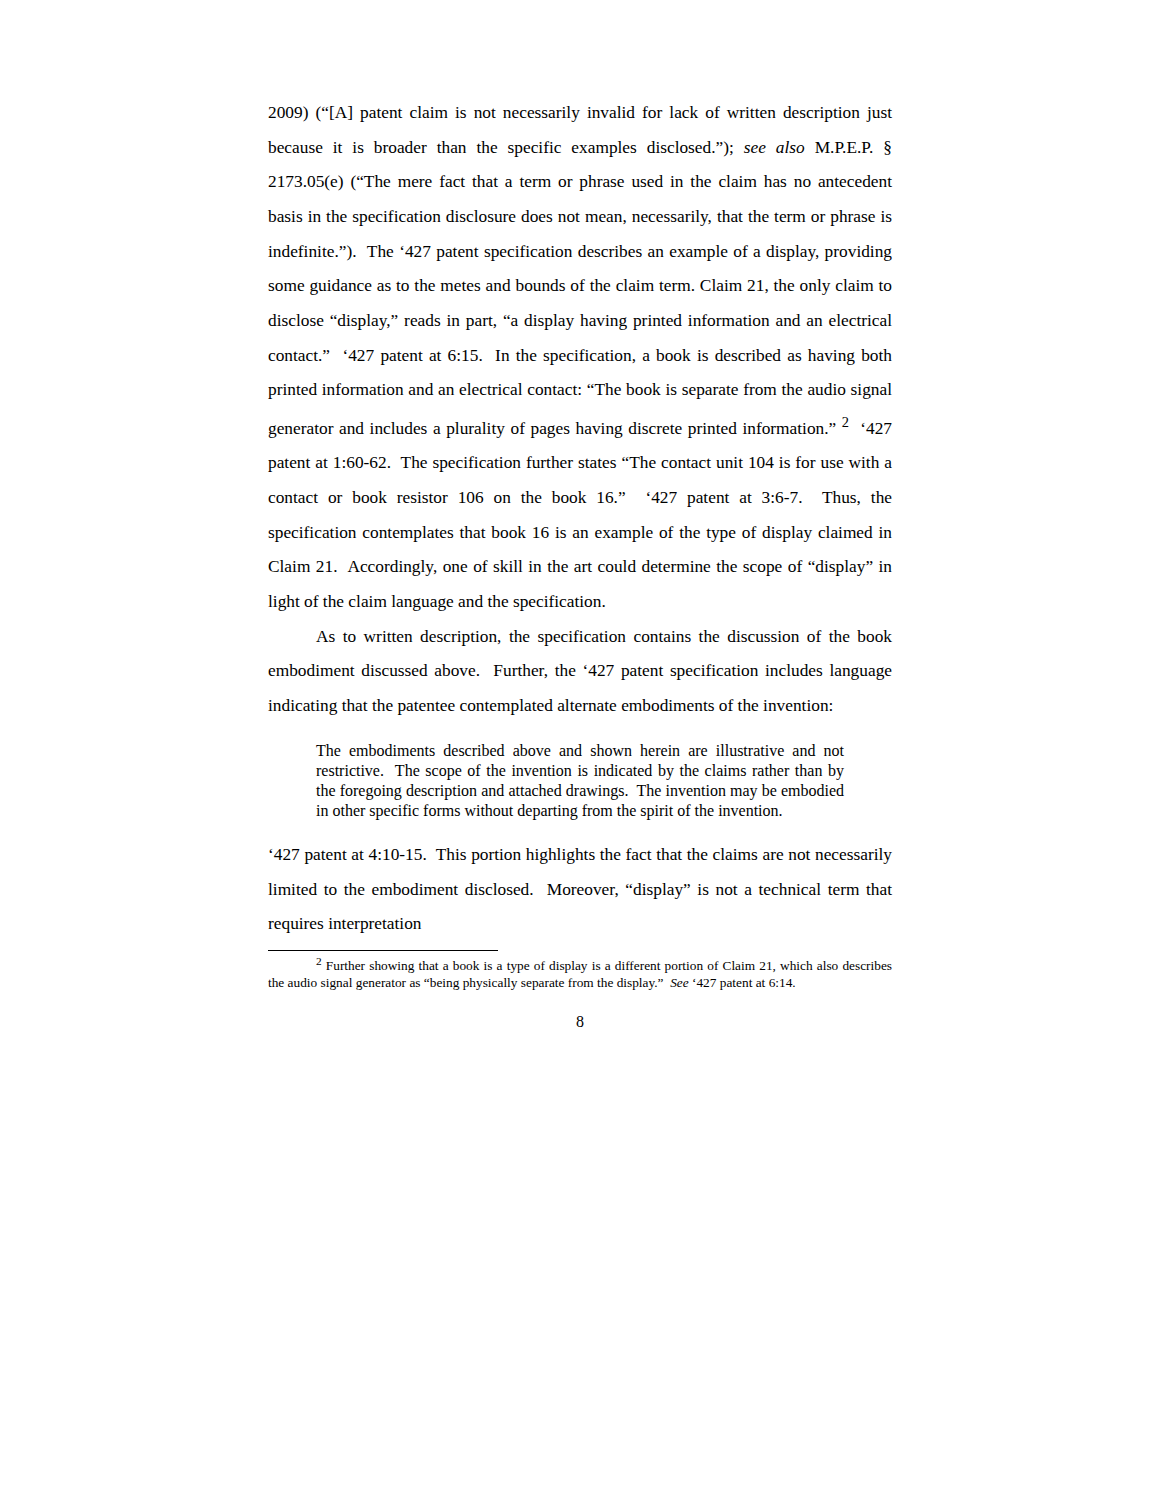2009) (“[A] patent claim is not necessarily invalid for lack of written description just because it is broader than the specific examples disclosed.”); see also M.P.E.P. § 2173.05(e) (“The mere fact that a term or phrase used in the claim has no antecedent basis in the specification disclosure does not mean, necessarily, that the term or phrase is indefinite.”). The ‘427 patent specification describes an example of a display, providing some guidance as to the metes and bounds of the claim term. Claim 21, the only claim to disclose “display,” reads in part, “a display having printed information and an electrical contact.” ‘427 patent at 6:15. In the specification, a book is described as having both printed information and an electrical contact: “The book is separate from the audio signal generator and includes a plurality of pages having discrete printed information.” 2 ‘427 patent at 1:60-62. The specification further states “The contact unit 104 is for use with a contact or book resistor 106 on the book 16.” ‘427 patent at 3:6-7. Thus, the specification contemplates that book 16 is an example of the type of display claimed in Claim 21. Accordingly, one of skill in the art could determine the scope of “display” in light of the claim language and the specification.
As to written description, the specification contains the discussion of the book embodiment discussed above. Further, the ‘427 patent specification includes language indicating that the patentee contemplated alternate embodiments of the invention:
The embodiments described above and shown herein are illustrative and not restrictive. The scope of the invention is indicated by the claims rather than by the foregoing description and attached drawings. The invention may be embodied in other specific forms without departing from the spirit of the invention.
‘427 patent at 4:10-15. This portion highlights the fact that the claims are not necessarily limited to the embodiment disclosed. Moreover, “display” is not a technical term that requires interpretation
2 Further showing that a book is a type of display is a different portion of Claim 21, which also describes the audio signal generator as “being physically separate from the display.” See ‘427 patent at 6:14.
8